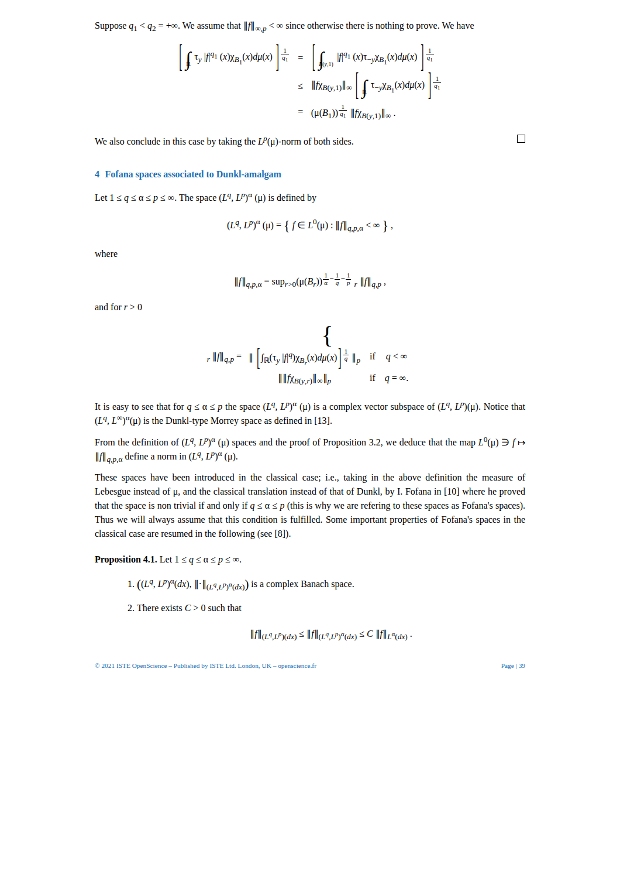Suppose q1 < q2 = +∞. We assume that ∥f∥∞,p < ∞ since otherwise there is nothing to prove. We have
| [ ∫ ℝ τ y / f / q 1 ( x )χ B 1 ( x ) dμ ( x ) ] 1 q 1 | = | [ ∫ B ( y ,1) / f / q 1 ( x )τ − y χ B 1 ( x ) dμ ( x ) ] 1 q 1 |
| | ≤ | ∥ f χ B ( y ,1) ∥ ∞ [ ∫ ℝ τ − y χ B 1 ( x ) dμ ( x ) ] 1 q 1 |
| | = | (μ( B 1 )) 1 q 1 ∥ f χ B ( y ,1) ∥ ∞ . |
We also conclude in this case by taking the Lp(μ)-norm of both sides.
4 Fofana spaces associated to Dunkl-amalgam
Let 1 ≤ q ≤ α ≤ p ≤ ∞. The space (Lq, Lp)α (μ) is defined by
(Lq, Lp)α (μ) = { f ∈ L0(μ) : ∥f∥q,p,α < ∞ } ,
where
∥f∥q,p,α = supr>0(μ(Br))1 α−1 q−1 p r ∥f∥q,p ,
and for r > 0
r ∥f∥q,p = {
| ∥ [ ∫ ℝ (τ y / f / q )χ B r ( x ) dμ ( x ) ] 1 q ∥ p | if | q < ∞ |
| ∥∥ f χ B ( y , r ) ∥ ∞ ∥ p | if | q = ∞. |
It is easy to see that for q ≤ α ≤ p the space (Lq, Lp)α (μ) is a complex vector subspace of (Lq, Lp)(μ). Notice that (Lq, L∞)α(μ) is the Dunkl-type Morrey space as defined in [13].
From the definition of (Lq, Lp)α (μ) spaces and the proof of Proposition 3.2, we deduce that the map L0(μ) ∋ f ↦ ∥f∥q,p,α define a norm in (Lq, Lp)α (μ).
These spaces have been introduced in the classical case; i.e., taking in the above definition the measure of Lebesgue instead of μ, and the classical translation instead of that of Dunkl, by I. Fofana in [10] where he proved that the space is non trivial if and only if q ≤ α ≤ p (this is why we are refering to these spaces as Fofana's spaces). Thus we will always assume that this condition is fulfilled. Some important properties of Fofana's spaces in the classical case are resumed in the following (see [8]).
Proposition 4.1. Let 1 ≤ q ≤ α ≤ p ≤ ∞.
((Lq, Lp)α(dx), ∥·∥(Lq,Lp)α(dx)) is a complex Banach space.
There exists C > 0 such that
∥f∥(Lq,Lp)(dx) ≤ ∥f∥(Lq,Lp)α(dx) ≤ C ∥f∥Lα(dx) .
© 2021 ISTE OpenScience – Published by ISTE Ltd. London, UK – openscience.fr Page | 39